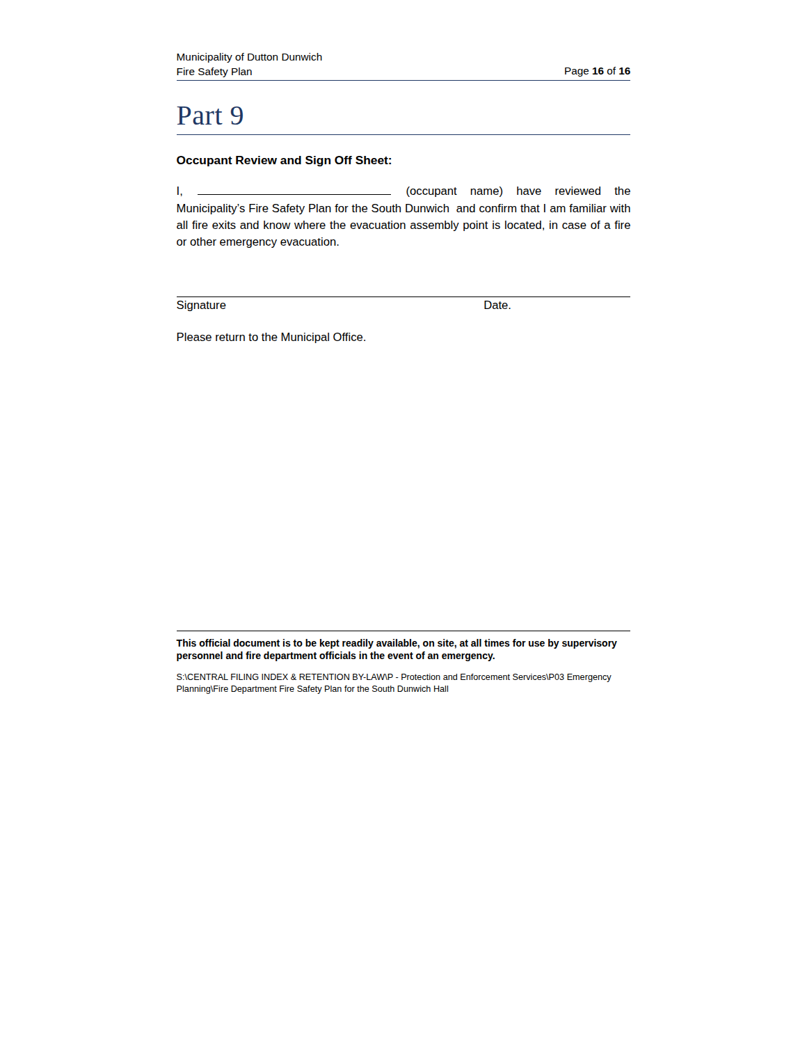Municipality of Dutton Dunwich
Fire Safety Plan
Page 16 of 16
Part 9
Occupant Review and Sign Off Sheet:
I, (occupant name) have reviewed the Municipality’s Fire Safety Plan for the South Dunwich and confirm that I am familiar with all fire exits and know where the evacuation assembly point is located, in case of a fire or other emergency evacuation.
Signature Date.
Please return to the Municipal Office.
This official document is to be kept readily available, on site, at all times for use by supervisory personnel and fire department officials in the event of an emergency.
S:\CENTRAL FILING INDEX & RETENTION BY-LAW\P - Protection and Enforcement Services\P03 Emergency Planning\Fire Department Fire Safety Plan for the South Dunwich Hall